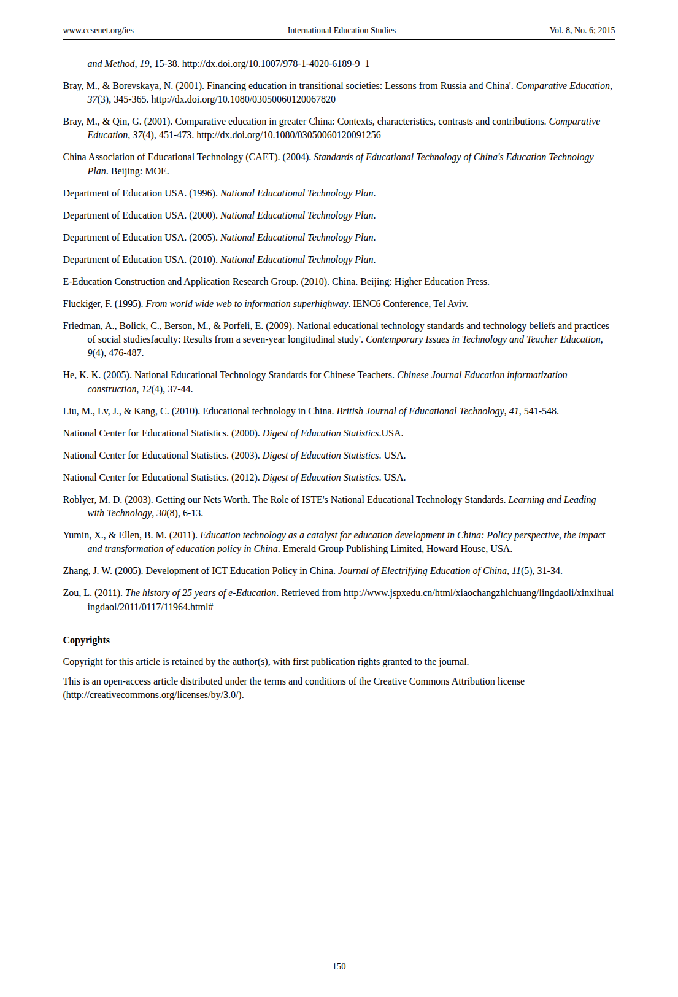www.ccsenet.org/ies International Education Studies Vol. 8, No. 6; 2015
and Method, 19, 15-38. http://dx.doi.org/10.1007/978-1-4020-6189-9_1
Bray, M., & Borevskaya, N. (2001). Financing education in transitional societies: Lessons from Russia and China'. Comparative Education, 37(3), 345-365. http://dx.doi.org/10.1080/03050060120067820
Bray, M., & Qin, G. (2001). Comparative education in greater China: Contexts, characteristics, contrasts and contributions. Comparative Education, 37(4), 451-473. http://dx.doi.org/10.1080/03050060120091256
China Association of Educational Technology (CAET). (2004). Standards of Educational Technology of China's Education Technology Plan. Beijing: MOE.
Department of Education USA. (1996). National Educational Technology Plan.
Department of Education USA. (2000). National Educational Technology Plan.
Department of Education USA. (2005). National Educational Technology Plan.
Department of Education USA. (2010). National Educational Technology Plan.
E-Education Construction and Application Research Group. (2010). China. Beijing: Higher Education Press.
Fluckiger, F. (1995). From world wide web to information superhighway. IENC6 Conference, Tel Aviv.
Friedman, A., Bolick, C., Berson, M., & Porfeli, E. (2009). National educational technology standards and technology beliefs and practices of social studiesfaculty: Results from a seven-year longitudinal study'. Contemporary Issues in Technology and Teacher Education, 9(4), 476-487.
He, K. K. (2005). National Educational Technology Standards for Chinese Teachers. Chinese Journal Education informatization construction, 12(4), 37-44.
Liu, M., Lv, J., & Kang, C. (2010). Educational technology in China. British Journal of Educational Technology, 41, 541-548.
National Center for Educational Statistics. (2000). Digest of Education Statistics.USA.
National Center for Educational Statistics. (2003). Digest of Education Statistics. USA.
National Center for Educational Statistics. (2012). Digest of Education Statistics. USA.
Roblyer, M. D. (2003). Getting our Nets Worth. The Role of ISTE's National Educational Technology Standards. Learning and Leading with Technology, 30(8), 6-13.
Yumin, X., & Ellen, B. M. (2011). Education technology as a catalyst for education development in China: Policy perspective, the impact and transformation of education policy in China. Emerald Group Publishing Limited, Howard House, USA.
Zhang, J. W. (2005). Development of ICT Education Policy in China. Journal of Electrifying Education of China, 11(5), 31-34.
Zou, L. (2011). The history of 25 years of e-Education. Retrieved from http://www.jspxedu.cn/html/xiaochangzhichuang/lingdaoli/xinxihualingdaol/2011/0117/11964.html#
Copyrights
Copyright for this article is retained by the author(s), with first publication rights granted to the journal.
This is an open-access article distributed under the terms and conditions of the Creative Commons Attribution license (http://creativecommons.org/licenses/by/3.0/).
150